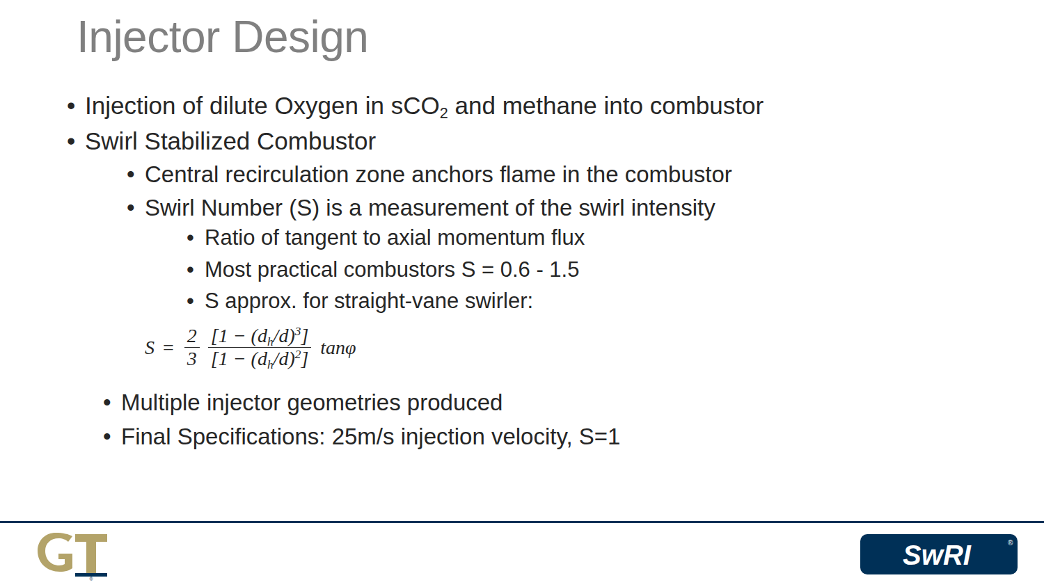Injector Design
Injection of dilute Oxygen in sCO2 and methane into combustor
Swirl Stabilized Combustor
Central recirculation zone anchors flame in the combustor
Swirl Number (S) is a measurement of the swirl intensity
Ratio of tangent to axial momentum flux
Most practical combustors S = 0.6 - 1.5
S approx. for straight-vane swirler:
S= 2 3 [1 − (dh/d)3] [1 − (dh/d)2] tanφ
Multiple injector geometries produced
Final Specifications: 25m/s injection velocity, S=1
® SwRI ®